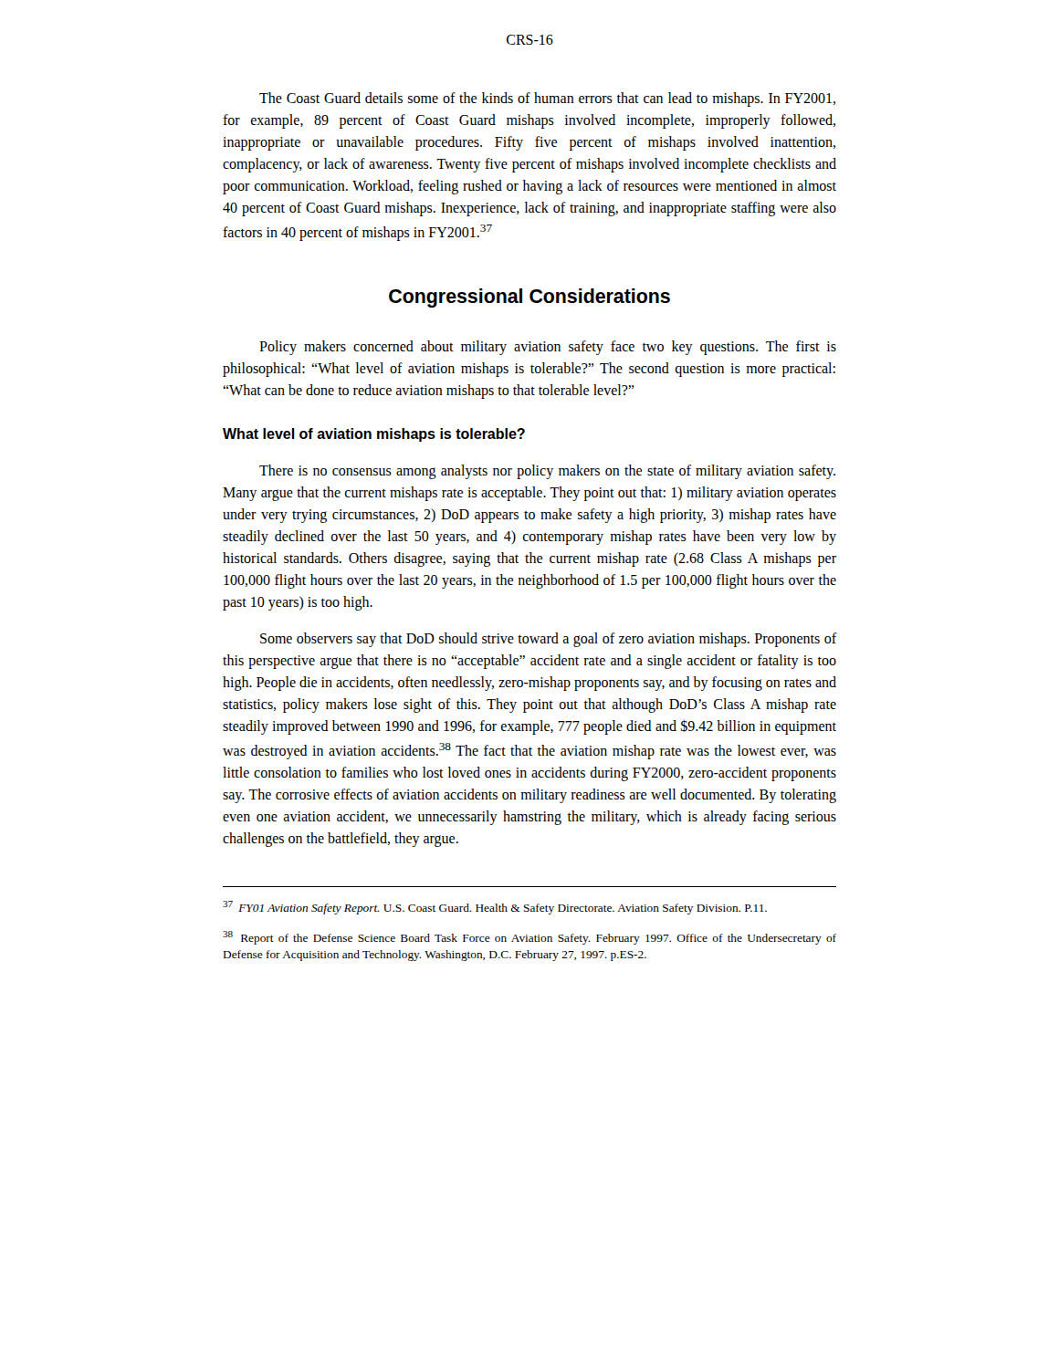CRS-16
The Coast Guard details some of the kinds of human errors that can lead to mishaps. In FY2001, for example, 89 percent of Coast Guard mishaps involved incomplete, improperly followed, inappropriate or unavailable procedures. Fifty five percent of mishaps involved inattention, complacency, or lack of awareness. Twenty five percent of mishaps involved incomplete checklists and poor communication. Workload, feeling rushed or having a lack of resources were mentioned in almost 40 percent of Coast Guard mishaps. Inexperience, lack of training, and inappropriate staffing were also factors in 40 percent of mishaps in FY2001.37
Congressional Considerations
Policy makers concerned about military aviation safety face two key questions. The first is philosophical: “What level of aviation mishaps is tolerable?” The second question is more practical: “What can be done to reduce aviation mishaps to that tolerable level?”
What level of aviation mishaps is tolerable?
There is no consensus among analysts nor policy makers on the state of military aviation safety. Many argue that the current mishaps rate is acceptable. They point out that: 1) military aviation operates under very trying circumstances, 2) DoD appears to make safety a high priority, 3) mishap rates have steadily declined over the last 50 years, and 4) contemporary mishap rates have been very low by historical standards. Others disagree, saying that the current mishap rate (2.68 Class A mishaps per 100,000 flight hours over the last 20 years, in the neighborhood of 1.5 per 100,000 flight hours over the past 10 years) is too high.
Some observers say that DoD should strive toward a goal of zero aviation mishaps. Proponents of this perspective argue that there is no “acceptable” accident rate and a single accident or fatality is too high. People die in accidents, often needlessly, zero-mishap proponents say, and by focusing on rates and statistics, policy makers lose sight of this. They point out that although DoD’s Class A mishap rate steadily improved between 1990 and 1996, for example, 777 people died and $9.42 billion in equipment was destroyed in aviation accidents.38 The fact that the aviation mishap rate was the lowest ever, was little consolation to families who lost loved ones in accidents during FY2000, zero-accident proponents say. The corrosive effects of aviation accidents on military readiness are well documented. By tolerating even one aviation accident, we unnecessarily hamstring the military, which is already facing serious challenges on the battlefield, they argue.
37 FY01 Aviation Safety Report. U.S. Coast Guard. Health & Safety Directorate. Aviation Safety Division. P.11.
38 Report of the Defense Science Board Task Force on Aviation Safety. February 1997. Office of the Undersecretary of Defense for Acquisition and Technology. Washington, D.C. February 27, 1997. p.ES-2.